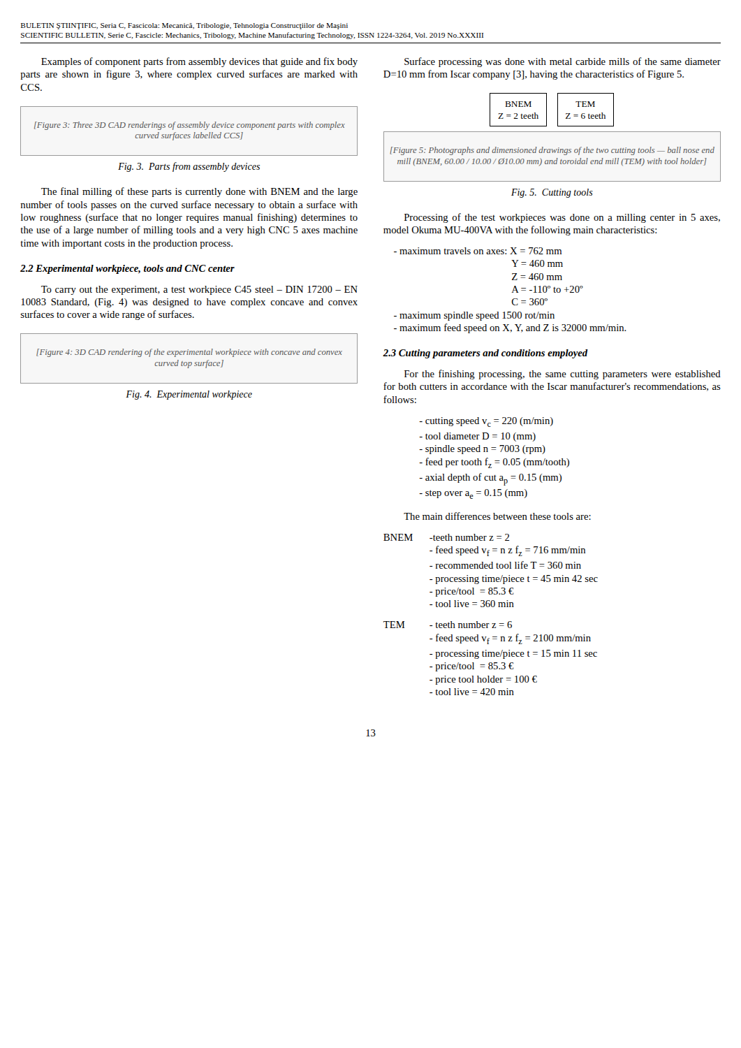BULETIN ŞTIINŢIFIC, Seria C, Fascicola: Mecanică, Tribologie, Tehnologia Construcţiilor de Maşini
SCIENTIFIC BULLETIN, Serie C, Fascicle: Mechanics, Tribology, Machine Manufacturing Technology, ISSN 1224-3264, Vol. 2019 No.XXXIII
Examples of component parts from assembly devices that guide and fix body parts are shown in figure 3, where complex curved surfaces are marked with CCS.
[Figure 3: Three 3D CAD renderings of assembly device component parts with complex curved surfaces labelled CCS]
Fig. 3. Parts from assembly devices
The final milling of these parts is currently done with BNEM and the large number of tools passes on the curved surface necessary to obtain a surface with low roughness (surface that no longer requires manual finishing) determines to the use of a large number of milling tools and a very high CNC 5 axes machine time with important costs in the production process.
2.2 Experimental workpiece, tools and CNC center
To carry out the experiment, a test workpiece C45 steel – DIN 17200 – EN 10083 Standard, (Fig. 4) was designed to have complex concave and convex surfaces to cover a wide range of surfaces.
[Figure 4: 3D CAD rendering of the experimental workpiece with concave and convex curved top surface]
Fig. 4. Experimental workpiece
Surface processing was done with metal carbide mills of the same diameter D=10 mm from Iscar company [3], having the characteristics of Figure 5.
BNEM
Z = 2 teeth
TEM
Z = 6 teeth
[Figure 5: Photographs and dimensioned drawings of the two cutting tools — ball nose end mill (BNEM, 60.00 / 10.00 / Ø10.00 mm) and toroidal end mill (TEM) with tool holder]
Fig. 5. Cutting tools
Processing of the test workpieces was done on a milling center in 5 axes, model Okuma MU-400VA with the following main characteristics:
- maximum travels on axes: X = 762 mm
Y = 460 mm
Z = 460 mm
A = -110º to +20º
C = 360º
- maximum spindle speed 1500 rot/min
- maximum feed speed on X, Y, and Z is 32000 mm/min.
2.3 Cutting parameters and conditions employed
For the finishing processing, the same cutting parameters were established for both cutters in accordance with the Iscar manufacturer's recommendations, as follows:
- cutting speed vc = 220 (m/min)
- tool diameter D = 10 (mm)
- spindle speed n = 7003 (rpm)
- feed per tooth fz = 0.05 (mm/tooth)
- axial depth of cut ap = 0.15 (mm)
- step over ae = 0.15 (mm)
The main differences between these tools are:
BNEM -teeth number z = 2
- feed speed vf = n z fz = 716 mm/min
- recommended tool life T = 360 min
- processing time/piece t = 45 min 42 sec
- price/tool = 85.3 €
- tool live = 360 min
TEM - teeth number z = 6
- feed speed vf = n z fz = 2100 mm/min
- processing time/piece t = 15 min 11 sec
- price/tool = 85.3 €
- price tool holder = 100 €
- tool live = 420 min
13